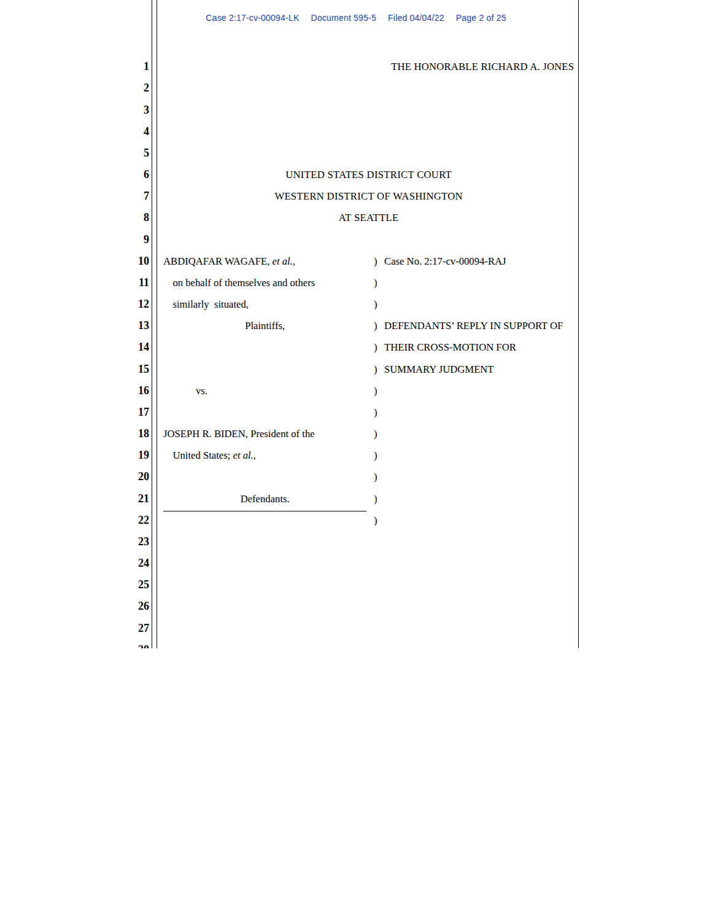Case 2:17-cv-00094-LK Document 595-5 Filed 04/04/22 Page 2 of 25
1
2
3
4
5
6
7
8
9
10
11
12
13
14
15
16
17
18
19
20
21
22
23
24
25
26
27
28
THE HONORABLE RICHARD A. JONES
UNITED STATES DISTRICT COURT
WESTERN DISTRICT OF WASHINGTON
AT SEATTLE
| ABDIQAFAR WAGAFE, et al. , on behalf of themselves and others similarly situated, | ) ) ) | Case No. 2:17-cv-00094-RAJ |
| Plaintiffs, | ) ) ) | DEFENDANTS’ REPLY IN SUPPORT OF THEIR CROSS-MOTION FOR SUMMARY JUDGMENT |
| vs. | ) ) | |
| JOSEPH R. BIDEN, President of the United States; et al. , | ) ) ) | |
| Defendants. | ) ) | |